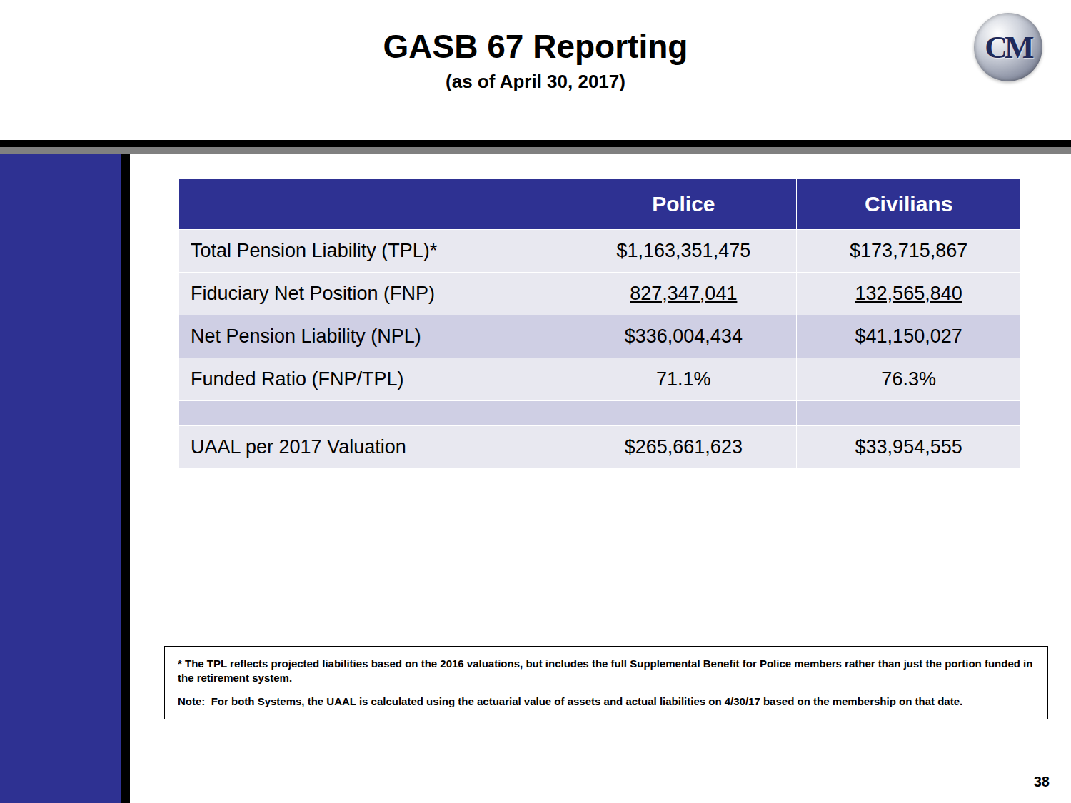CM
GASB 67 Reporting
(as of April 30, 2017)
| | Police | Civilians |
| --- | --- | --- |
| Total Pension Liability (TPL)* | $1,163,351,475 | $173,715,867 |
| Fiduciary Net Position (FNP) | 827,347,041 | 132,565,840 |
| Net Pension Liability (NPL) | $336,004,434 | $41,150,027 |
| Funded Ratio (FNP/TPL) | 71.1% | 76.3% |
| UAAL per 2017 Valuation | $265,661,623 | $33,954,555 |
* The TPL reflects projected liabilities based on the 2016 valuations, but includes the full Supplemental Benefit for Police members rather than just the portion funded in the retirement system.
Note: For both Systems, the UAAL is calculated using the actuarial value of assets and actual liabilities on 4/30/17 based on the membership on that date.
38